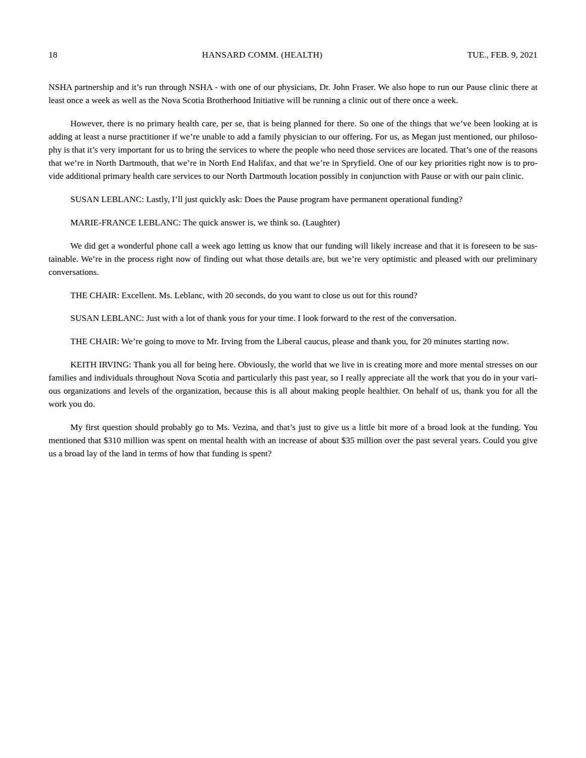18 HANSARD COMM. (HEALTH) TUE., FEB. 9, 2021
NSHA partnership and it’s run through NSHA - with one of our physicians, Dr. John Fraser. We also hope to run our Pause clinic there at least once a week as well as the Nova Scotia Brotherhood Initiative will be running a clinic out of there once a week.
However, there is no primary health care, per se, that is being planned for there. So one of the things that we’ve been looking at is adding at least a nurse practitioner if we’re unable to add a family physician to our offering. For us, as Megan just mentioned, our philosophy is that it’s very important for us to bring the services to where the people who need those services are located. That’s one of the reasons that we’re in North Dartmouth, that we’re in North End Halifax, and that we’re in Spryfield. One of our key priorities right now is to provide additional primary health care services to our North Dartmouth location possibly in conjunction with Pause or with our pain clinic.
Susan Leblanc: Lastly, I’ll just quickly ask: Does the Pause program have permanent operational funding?
Marie-France Leblanc: The quick answer is, we think so. (Laughter)
We did get a wonderful phone call a week ago letting us know that our funding will likely increase and that it is foreseen to be sustainable. We’re in the process right now of finding out what those details are, but we’re very optimistic and pleased with our preliminary conversations.
The Chair: Excellent. Ms. Leblanc, with 20 seconds, do you want to close us out for this round?
Susan Leblanc: Just with a lot of thank yous for your time. I look forward to the rest of the conversation.
The Chair: We’re going to move to Mr. Irving from the Liberal caucus, please and thank you, for 20 minutes starting now.
Keith Irving: Thank you all for being here. Obviously, the world that we live in is creating more and more mental stresses on our families and individuals throughout Nova Scotia and particularly this past year, so I really appreciate all the work that you do in your various organizations and levels of the organization, because this is all about making people healthier. On behalf of us, thank you for all the work you do.
My first question should probably go to Ms. Vezina, and that’s just to give us a little bit more of a broad look at the funding. You mentioned that $310 million was spent on mental health with an increase of about $35 million over the past several years. Could you give us a broad lay of the land in terms of how that funding is spent?